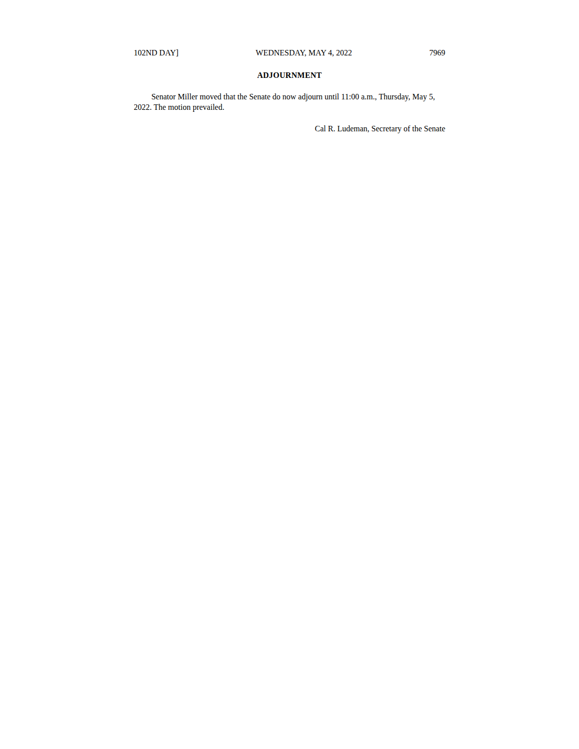102ND DAY] WEDNESDAY, MAY 4, 2022 7969
ADJOURNMENT
Senator Miller moved that the Senate do now adjourn until 11:00 a.m., Thursday, May 5, 2022. The motion prevailed.
Cal R. Ludeman, Secretary of the Senate